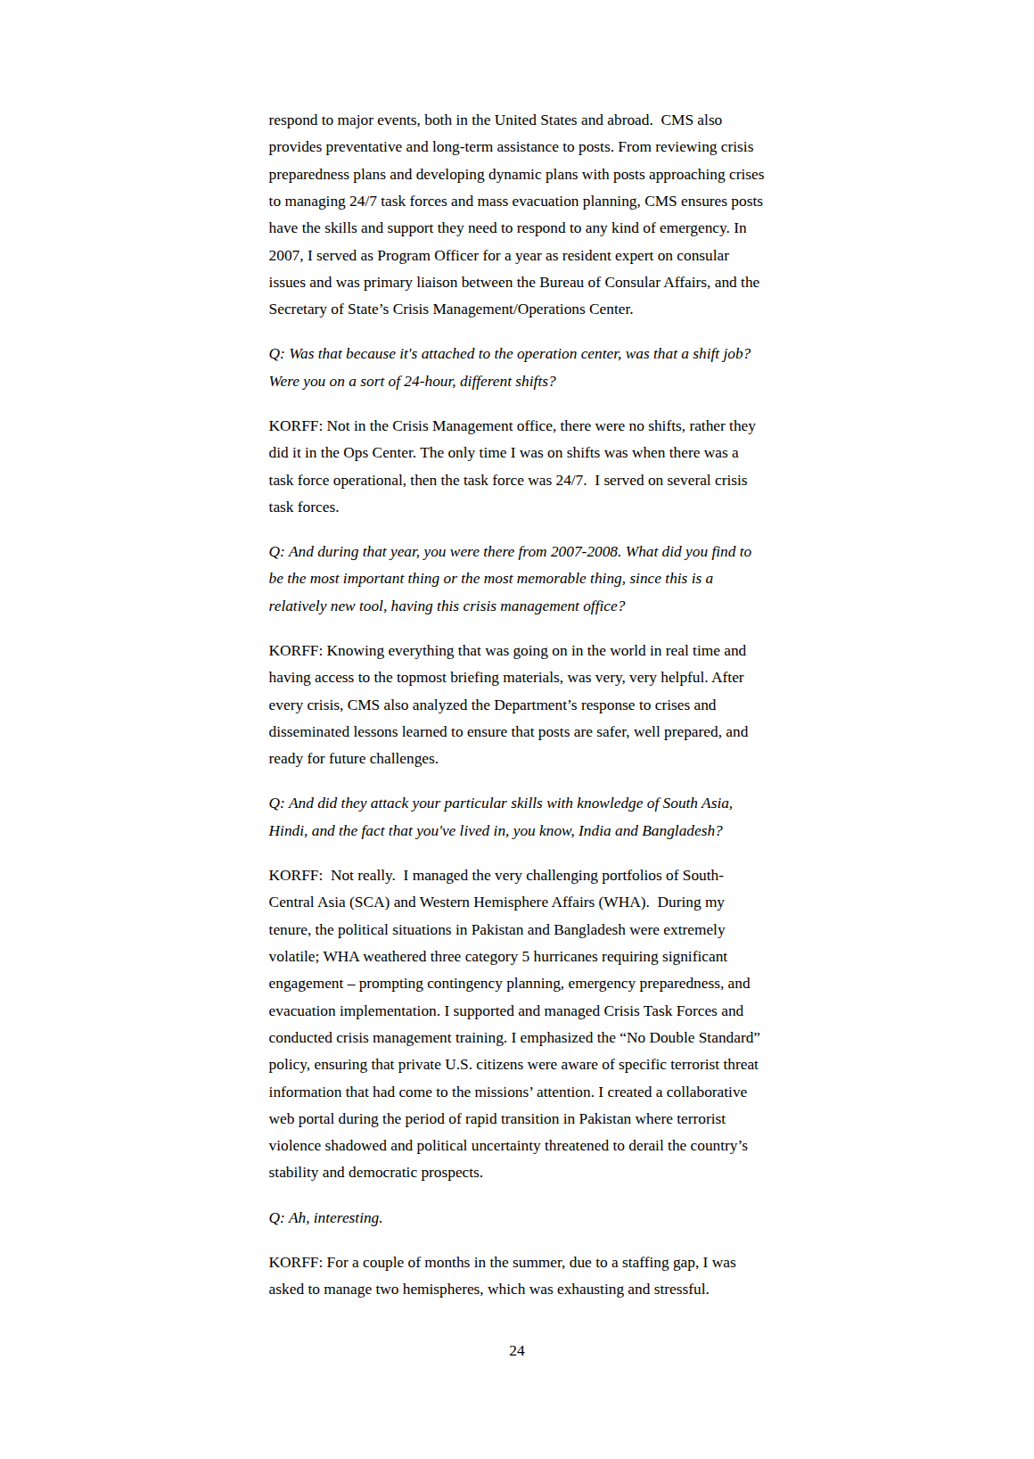respond to major events, both in the United States and abroad. CMS also provides preventative and long-term assistance to posts. From reviewing crisis preparedness plans and developing dynamic plans with posts approaching crises to managing 24/7 task forces and mass evacuation planning, CMS ensures posts have the skills and support they need to respond to any kind of emergency. In 2007, I served as Program Officer for a year as resident expert on consular issues and was primary liaison between the Bureau of Consular Affairs, and the Secretary of State’s Crisis Management/Operations Center.
Q: Was that because it's attached to the operation center, was that a shift job? Were you on a sort of 24-hour, different shifts?
KORFF: Not in the Crisis Management office, there were no shifts, rather they did it in the Ops Center. The only time I was on shifts was when there was a task force operational, then the task force was 24/7. I served on several crisis task forces.
Q: And during that year, you were there from 2007-2008. What did you find to be the most important thing or the most memorable thing, since this is a relatively new tool, having this crisis management office?
KORFF: Knowing everything that was going on in the world in real time and having access to the topmost briefing materials, was very, very helpful. After every crisis, CMS also analyzed the Department’s response to crises and disseminated lessons learned to ensure that posts are safer, well prepared, and ready for future challenges.
Q: And did they attack your particular skills with knowledge of South Asia, Hindi, and the fact that you've lived in, you know, India and Bangladesh?
KORFF: Not really. I managed the very challenging portfolios of South-Central Asia (SCA) and Western Hemisphere Affairs (WHA). During my tenure, the political situations in Pakistan and Bangladesh were extremely volatile; WHA weathered three category 5 hurricanes requiring significant engagement – prompting contingency planning, emergency preparedness, and evacuation implementation. I supported and managed Crisis Task Forces and conducted crisis management training. I emphasized the “No Double Standard” policy, ensuring that private U.S. citizens were aware of specific terrorist threat information that had come to the missions’ attention. I created a collaborative web portal during the period of rapid transition in Pakistan where terrorist violence shadowed and political uncertainty threatened to derail the country’s stability and democratic prospects.
Q: Ah, interesting.
KORFF: For a couple of months in the summer, due to a staffing gap, I was asked to manage two hemispheres, which was exhausting and stressful.
24